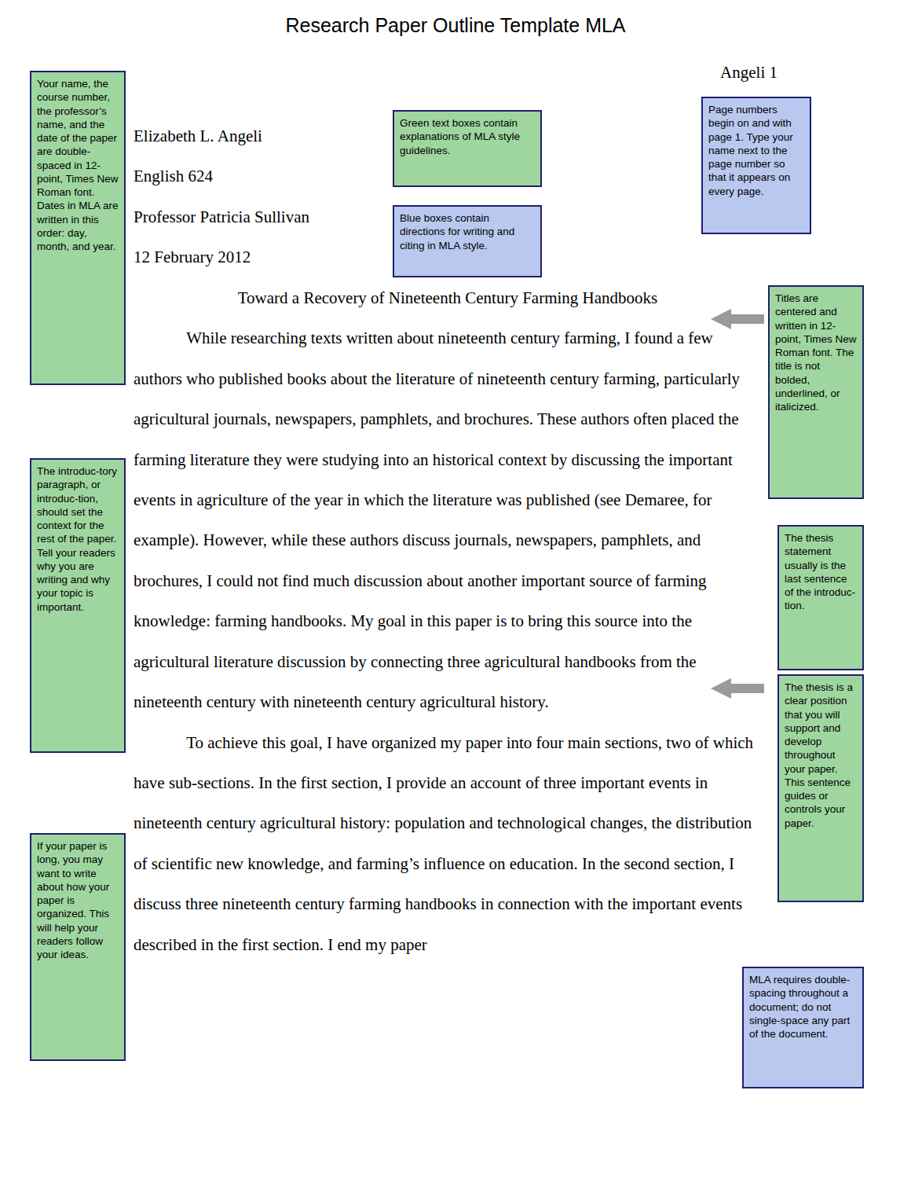Research Paper Outline Template MLA
Angeli 1
Elizabeth L. Angeli
English 624
Professor Patricia Sullivan
12 February 2012
Toward a Recovery of Nineteenth Century Farming Handbooks
While researching texts written about nineteenth century farming, I found a few authors who published books about the literature of nineteenth century farming, particularly agricultural journals, newspapers, pamphlets, and brochures. These authors often placed the farming literature they were studying into an historical context by discussing the important events in agriculture of the year in which the literature was published (see Demaree, for example). However, while these authors discuss journals, newspapers, pamphlets, and brochures, I could not find much discussion about another important source of farming knowledge: farming handbooks. My goal in this paper is to bring this source into the agricultural literature discussion by connecting three agricultural handbooks from the nineteenth century with nineteenth century agricultural history.
To achieve this goal, I have organized my paper into four main sections, two of which have sub-sections. In the first section, I provide an account of three important events in nineteenth century agricultural history: population and technological changes, the distribution of scientific new knowledge, and farming’s influence on education. In the second section, I discuss three nineteenth century farming handbooks in connection with the important events described in the first section. I end my paper
Your name, the course number, the professor’s name, and the date of the paper are double-spaced in 12-point, Times New Roman font. Dates in MLA are written in this order: day, month, and year.
Green text boxes contain explanations of MLA style guidelines.
Blue boxes contain directions for writing and citing in MLA style.
Page numbers begin on and with page 1. Type your name next to the page number so that it appears on every page.
Titles are centered and written in 12-point, Times New Roman font. The title is not bolded, underlined, or italicized.
The introduc-tory paragraph, or introduc-tion, should set the context for the rest of the paper. Tell your readers why you are writing and why your topic is important.
The thesis statement usually is the last sentence of the introduc-tion.
The thesis is a clear position that you will support and develop throughout your paper. This sentence guides or controls your paper.
If your paper is long, you may want to write about how your paper is organized. This will help your readers follow your ideas.
MLA requires double-spacing throughout a document; do not single-space any part of the document.